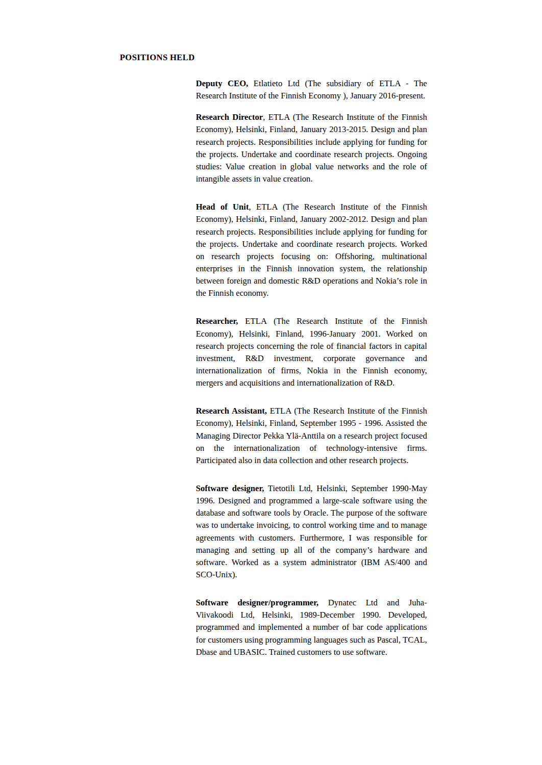Positions Held
Deputy CEO, Etlatieto Ltd (The subsidiary of ETLA - The Research Institute of the Finnish Economy ), January 2016-present.
Research Director, ETLA (The Research Institute of the Finnish Economy), Helsinki, Finland, January 2013-2015. Design and plan research projects. Responsibilities include applying for funding for the projects. Undertake and coordinate research projects. Ongoing studies: Value creation in global value networks and the role of intangible assets in value creation.
Head of Unit, ETLA (The Research Institute of the Finnish Economy), Helsinki, Finland, January 2002-2012. Design and plan research projects. Responsibilities include applying for funding for the projects. Undertake and coordinate research projects. Worked on research projects focusing on: Offshoring, multinational enterprises in the Finnish innovation system, the relationship between foreign and domestic R&D operations and Nokia’s role in the Finnish economy.
Researcher, ETLA (The Research Institute of the Finnish Economy), Helsinki, Finland, 1996-January 2001. Worked on research projects concerning the role of financial factors in capital investment, R&D investment, corporate governance and internationalization of firms, Nokia in the Finnish economy, mergers and acquisitions and internationalization of R&D.
Research Assistant, ETLA (The Research Institute of the Finnish Economy), Helsinki, Finland, September 1995 - 1996. Assisted the Managing Director Pekka Ylä-Anttila on a research project focused on the internationalization of technology-intensive firms. Participated also in data collection and other research projects.
Software designer, Tietotili Ltd, Helsinki, September 1990-May 1996. Designed and programmed a large-scale software using the database and software tools by Oracle. The purpose of the software was to undertake invoicing, to control working time and to manage agreements with customers. Furthermore, I was responsible for managing and setting up all of the company’s hardware and software. Worked as a system administrator (IBM AS/400 and SCO-Unix).
Software designer/programmer, Dynatec Ltd and Juha-Viivakoodi Ltd, Helsinki, 1989-December 1990. Developed, programmed and implemented a number of bar code applications for customers using programming languages such as Pascal, TCAL, Dbase and UBASIC. Trained customers to use software.